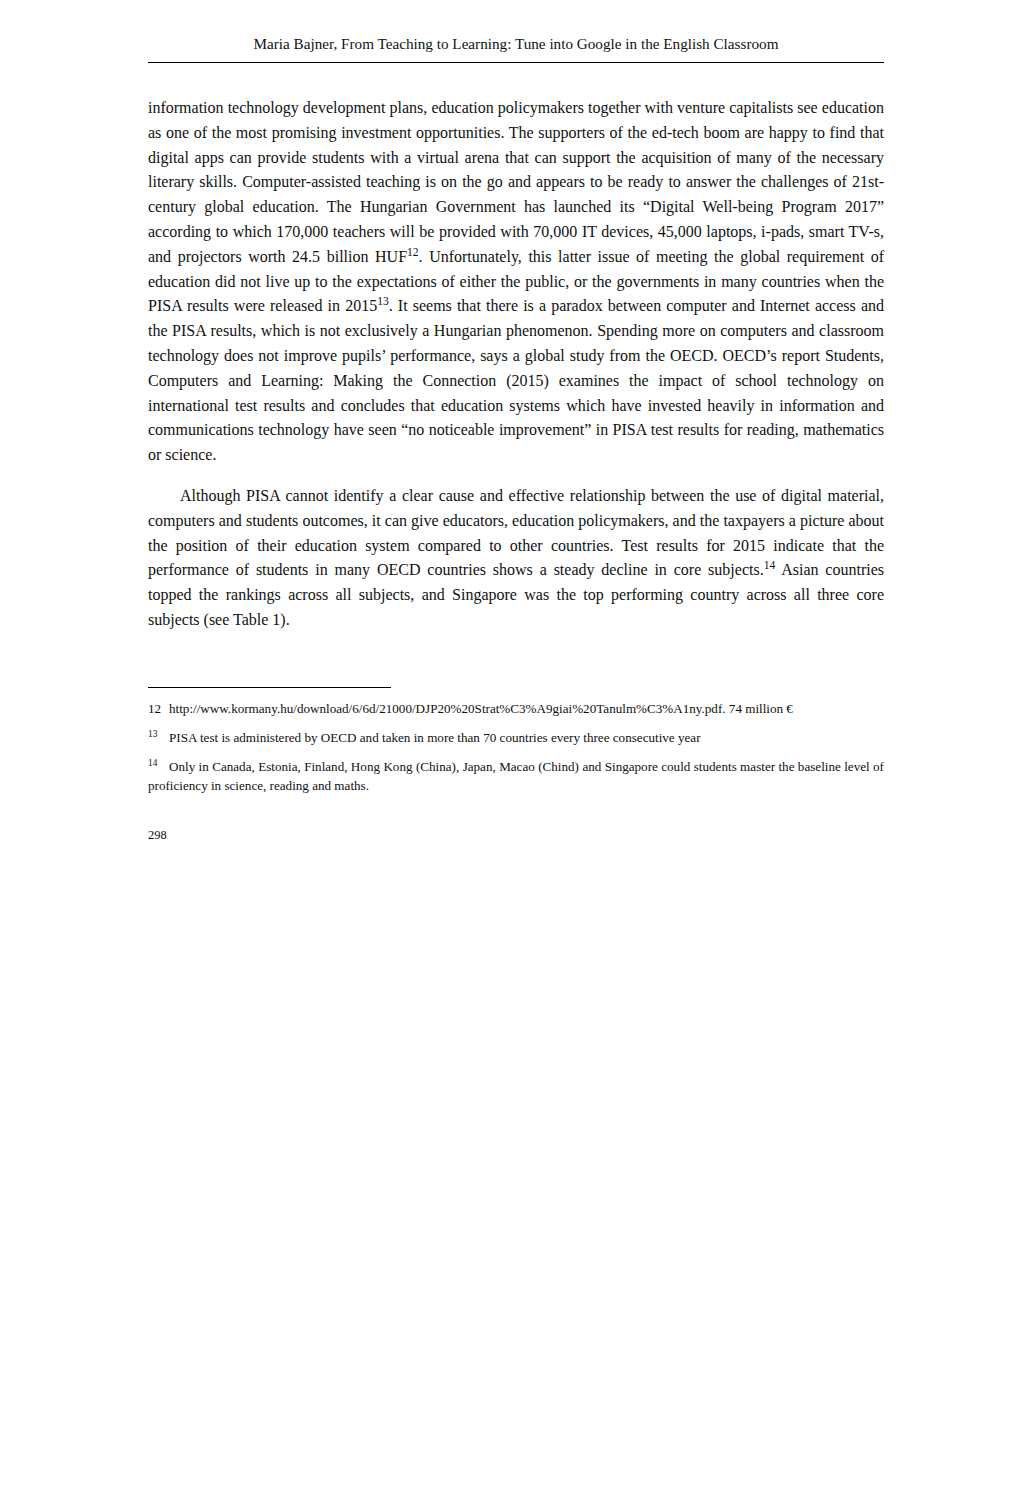Maria Bajner, From Teaching to Learning: Tune into Google in the English Classroom
information technology development plans, education policymakers together with venture capitalists see education as one of the most promising investment opportunities. The supporters of the ed-tech boom are happy to find that digital apps can provide students with a virtual arena that can support the acquisition of many of the necessary literary skills. Computer-assisted teaching is on the go and appears to be ready to answer the challenges of 21st-century global education. The Hungarian Government has launched its “Digital Well-being Program 2017” according to which 170,000 teachers will be provided with 70,000 IT devices, 45,000 laptops, i-pads, smart TV-s, and projectors worth 24.5 billion HUF12. Unfortunately, this latter issue of meeting the global requirement of education did not live up to the expectations of either the public, or the governments in many countries when the PISA results were released in 201513. It seems that there is a paradox between computer and Internet access and the PISA results, which is not exclusively a Hungarian phenomenon. Spending more on computers and classroom technology does not improve pupils’ performance, says a global study from the OECD. OECD’s report Students, Computers and Learning: Making the Connection (2015) examines the impact of school technology on international test results and concludes that education systems which have invested heavily in information and communications technology have seen “no noticeable improvement” in PISA test results for reading, mathematics or science.
Although PISA cannot identify a clear cause and effective relationship between the use of digital material, computers and students outcomes, it can give educators, education policymakers, and the taxpayers a picture about the position of their education system compared to other countries. Test results for 2015 indicate that the performance of students in many OECD countries shows a steady decline in core subjects.14 Asian countries topped the rankings across all subjects, and Singapore was the top performing country across all three core subjects (see Table 1).
12 http://www.kormany.hu/download/6/6d/21000/DJP20%20Strat%C3%A9giai%20Tanulm%C3%A1ny.pdf. 74 million €
13 PISA test is administered by OECD and taken in more than 70 countries every three consecutive year
14 Only in Canada, Estonia, Finland, Hong Kong (China), Japan, Macao (Chind) and Singapore could students master the baseline level of proficiency in science, reading and maths.
298